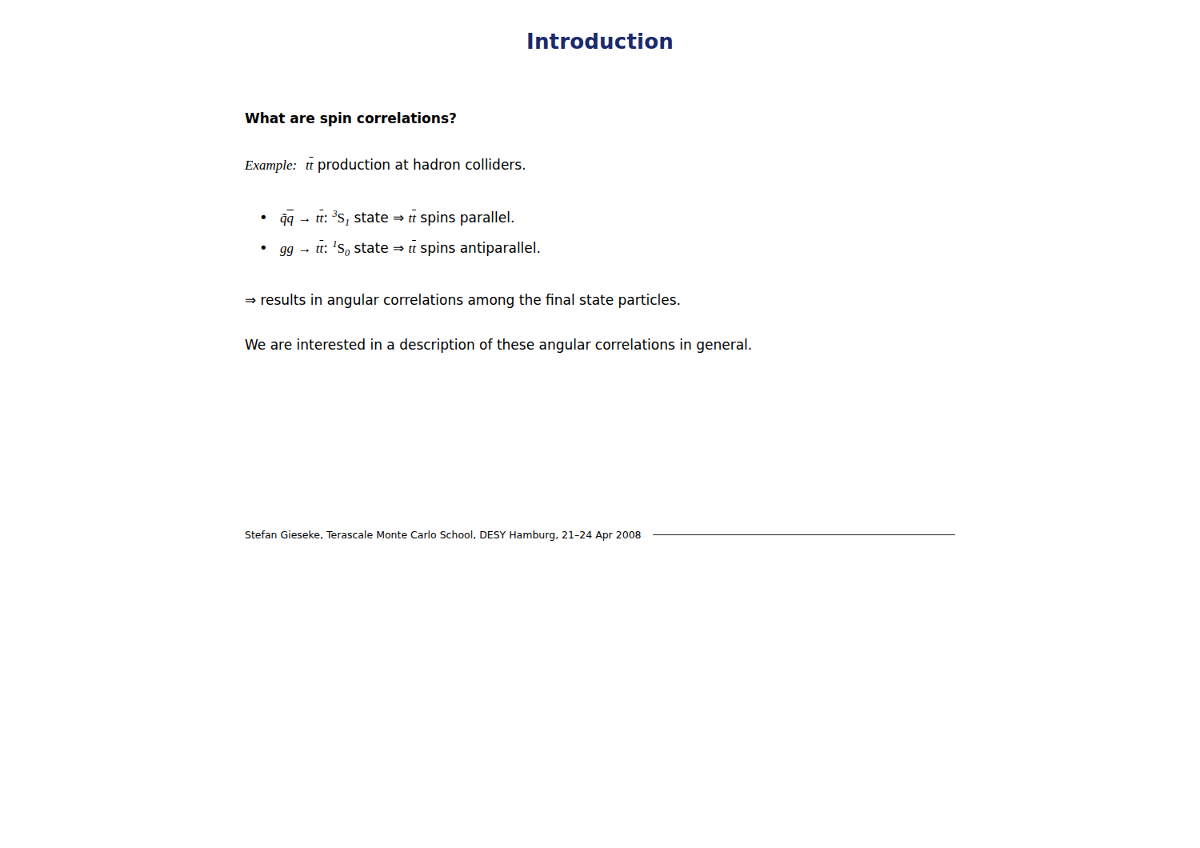Introduction
What are spin correlations?
Example: tt production at hadron colliders.
q̃q → tt: 3S1 state ⇒ tt spins parallel.
gg → tt: 1S0 state ⇒ tt spins antiparallel.
⇒ results in angular correlations among the final state particles.
We are interested in a description of these angular correlations in general.
Stefan Gieseke, Terascale Monte Carlo School, DESY Hamburg, 21–24 Apr 2008